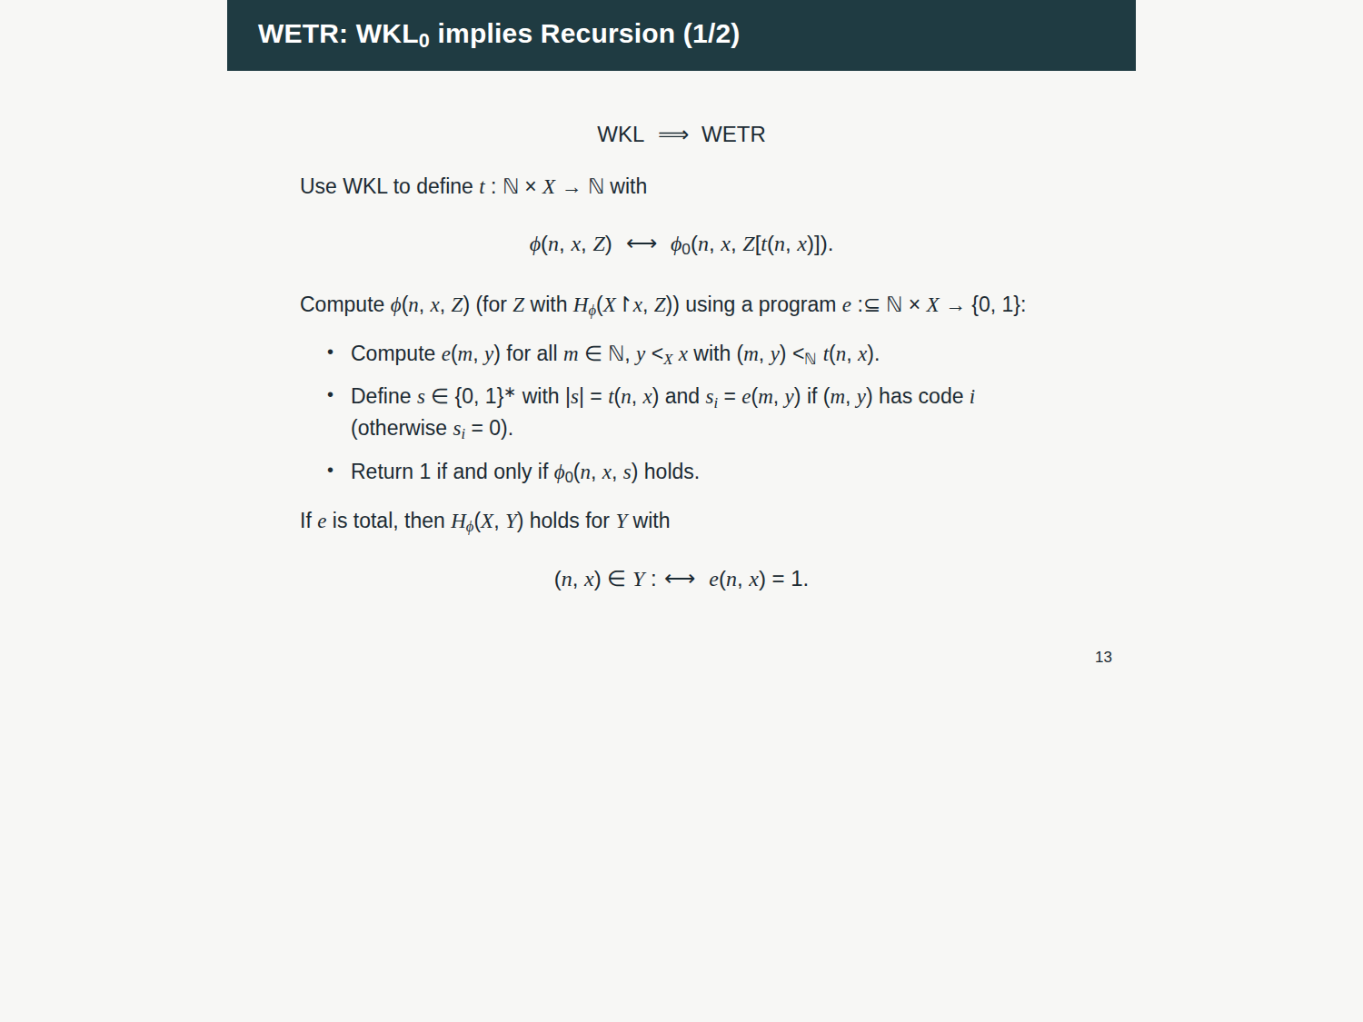WETR: WKL0 implies Recursion (1/2)
WKL⟹WETR
Use WKL to define t : ℕ × X → ℕ with
ϕ(n, x, Z) ⟷ ϕ0(n, x, Z[t(n, x)]).
Compute ϕ(n, x, Z) (for Z with Hϕ(X↾x, Z)) using a program e :⊆ ℕ × X → {0, 1}:
Compute e(m, y) for all m ∈ ℕ, y <X x with (m, y) <ℕ t(n, x).
Define s ∈ {0, 1}∗ with |s| = t(n, x) and si = e(m, y) if (m, y) has code i (otherwise si = 0).
Return 1 if and only if ϕ0(n, x, s) holds.
If e is total, then Hϕ(X, Y) holds for Y with
(n, x) ∈ Y :⟷ e(n, x) = 1.
13